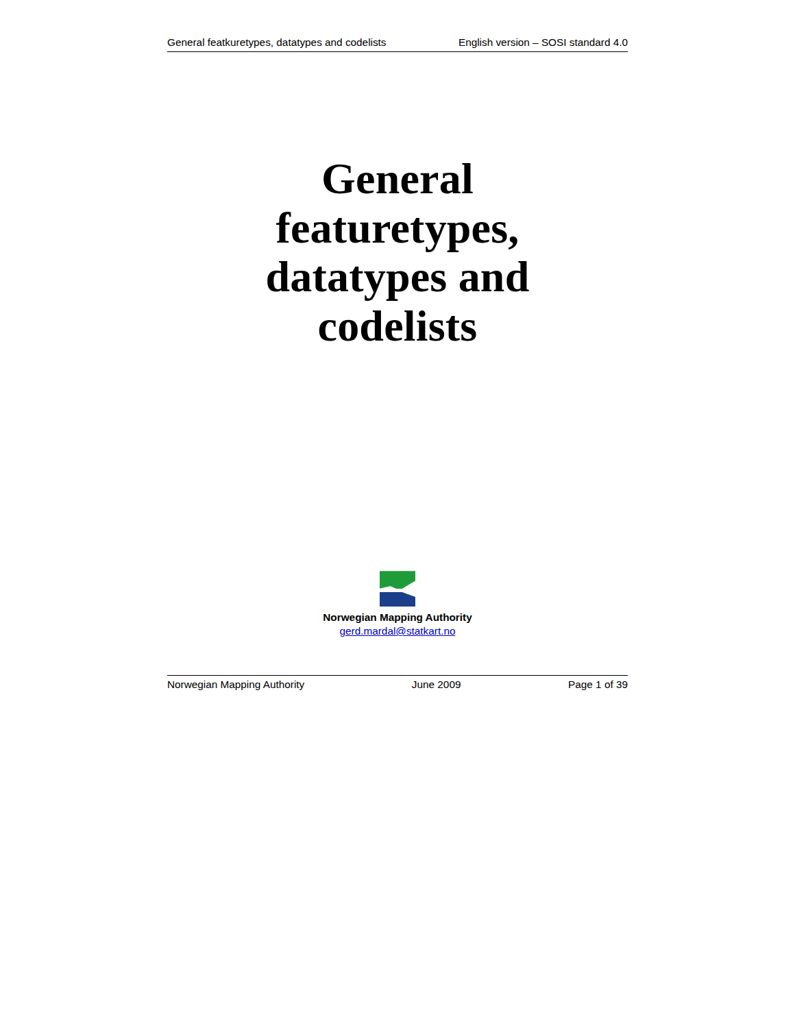General featkuretypes, datatypes and codelists English version – SOSI standard 4.0
General featuretypes, datatypes and codelists
Norwegian Mapping Authority
gerd.mardal@statkart.no
Norwegian Mapping Authority June 2009 Page 1 of 39